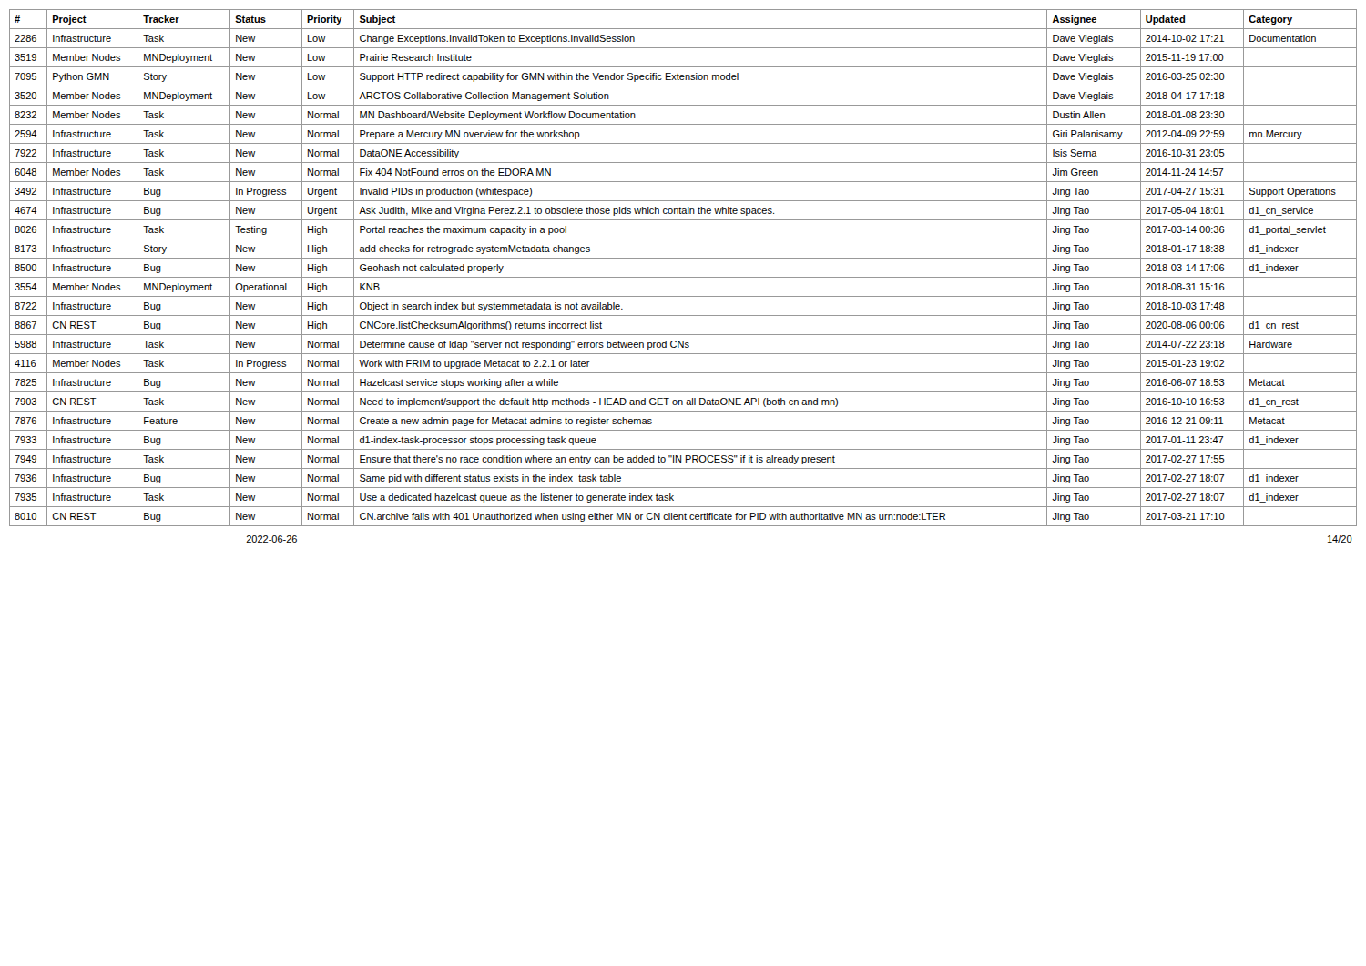| # | Project | Tracker | Status | Priority | Subject | Assignee | Updated | Category |
| --- | --- | --- | --- | --- | --- | --- | --- | --- |
| 2286 | Infrastructure | Task | New | Low | Change Exceptions.InvalidToken to Exceptions.InvalidSession | Dave Vieglais | 2014-10-02 17:21 | Documentation |
| 3519 | Member Nodes | MNDeployment | New | Low | Prairie Research Institute | Dave Vieglais | 2015-11-19 17:00 | |
| 7095 | Python GMN | Story | New | Low | Support HTTP redirect capability for GMN within the Vendor Specific Extension model | Dave Vieglais | 2016-03-25 02:30 | |
| 3520 | Member Nodes | MNDeployment | New | Low | ARCTOS Collaborative Collection Management Solution | Dave Vieglais | 2018-04-17 17:18 | |
| 8232 | Member Nodes | Task | New | Normal | MN Dashboard/Website Deployment Workflow Documentation | Dustin Allen | 2018-01-08 23:30 | |
| 2594 | Infrastructure | Task | New | Normal | Prepare a Mercury MN overview for the workshop | Giri Palanisamy | 2012-04-09 22:59 | mn.Mercury |
| 7922 | Infrastructure | Task | New | Normal | DataONE Accessibility | Isis Serna | 2016-10-31 23:05 | |
| 6048 | Member Nodes | Task | New | Normal | Fix 404 NotFound erros on the EDORA MN | Jim Green | 2014-11-24 14:57 | |
| 3492 | Infrastructure | Bug | In Progress | Urgent | Invalid PIDs in production (whitespace) | Jing Tao | 2017-04-27 15:31 | Support Operations |
| 4674 | Infrastructure | Bug | New | Urgent | Ask Judith, Mike and Virgina Perez.2.1 to obsolete those pids which contain the white spaces. | Jing Tao | 2017-05-04 18:01 | d1_cn_service |
| 8026 | Infrastructure | Task | Testing | High | Portal reaches the maximum capacity in a pool | Jing Tao | 2017-03-14 00:36 | d1_portal_servlet |
| 8173 | Infrastructure | Story | New | High | add checks for retrograde systemMetadata changes | Jing Tao | 2018-01-17 18:38 | d1_indexer |
| 8500 | Infrastructure | Bug | New | High | Geohash not calculated properly | Jing Tao | 2018-03-14 17:06 | d1_indexer |
| 3554 | Member Nodes | MNDeployment | Operational | High | KNB | Jing Tao | 2018-08-31 15:16 | |
| 8722 | Infrastructure | Bug | New | High | Object in search index but systemmetadata is not available. | Jing Tao | 2018-10-03 17:48 | |
| 8867 | CN REST | Bug | New | High | CNCore.listChecksumAlgorithms() returns incorrect list | Jing Tao | 2020-08-06 00:06 | d1_cn_rest |
| 5988 | Infrastructure | Task | New | Normal | Determine cause of ldap "server not responding" errors between prod CNs | Jing Tao | 2014-07-22 23:18 | Hardware |
| 4116 | Member Nodes | Task | In Progress | Normal | Work with FRIM to upgrade Metacat to 2.2.1 or later | Jing Tao | 2015-01-23 19:02 | |
| 7825 | Infrastructure | Bug | New | Normal | Hazelcast service stops working after a while | Jing Tao | 2016-06-07 18:53 | Metacat |
| 7903 | CN REST | Task | New | Normal | Need to implement/support the default http methods - HEAD and GET on all DataONE API (both cn and mn) | Jing Tao | 2016-10-10 16:53 | d1_cn_rest |
| 7876 | Infrastructure | Feature | New | Normal | Create a new admin page for Metacat admins to register schemas | Jing Tao | 2016-12-21 09:11 | Metacat |
| 7933 | Infrastructure | Bug | New | Normal | d1-index-task-processor stops processing task queue | Jing Tao | 2017-01-11 23:47 | d1_indexer |
| 7949 | Infrastructure | Task | New | Normal | Ensure that there's no race condition where an entry can be added to "IN PROCESS" if it is already present | Jing Tao | 2017-02-27 17:55 | |
| 7936 | Infrastructure | Bug | New | Normal | Same pid with different status exists in the index_task table | Jing Tao | 2017-02-27 18:07 | d1_indexer |
| 7935 | Infrastructure | Task | New | Normal | Use a dedicated hazelcast queue as the listener to generate index task | Jing Tao | 2017-02-27 18:07 | d1_indexer |
| 8010 | CN REST | Bug | New | Normal | CN.archive fails with 401 Unauthorized when using either MN or CN client certificate for PID with authoritative MN as urn:node:LTER | Jing Tao | 2017-03-21 17:10 | |
| 2022-06-26 | 14/20 |